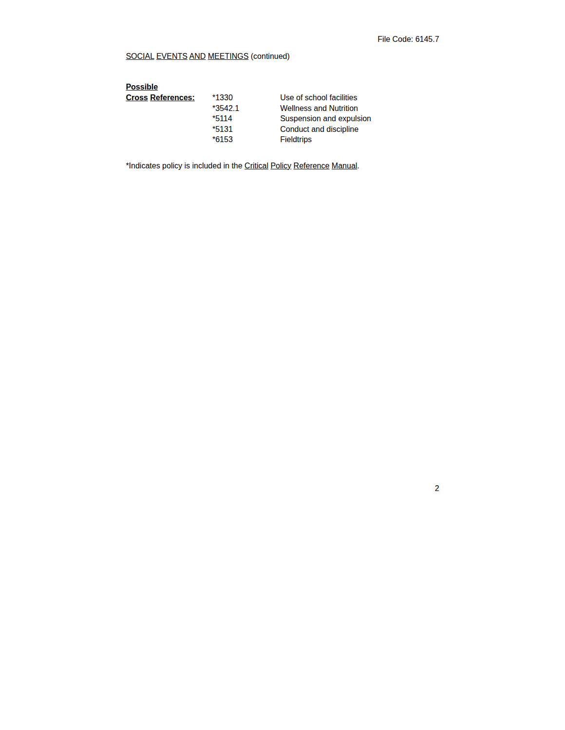File Code: 6145.7
SOCIAL EVENTS AND MEETINGS (continued)
Possible
Cross References:
| *1330 | Use of school facilities |
| *3542.1 | Wellness and Nutrition |
| *5114 | Suspension and expulsion |
| *5131 | Conduct and discipline |
| *6153 | Fieldtrips |
*Indicates policy is included in the Critical Policy Reference Manual.
2